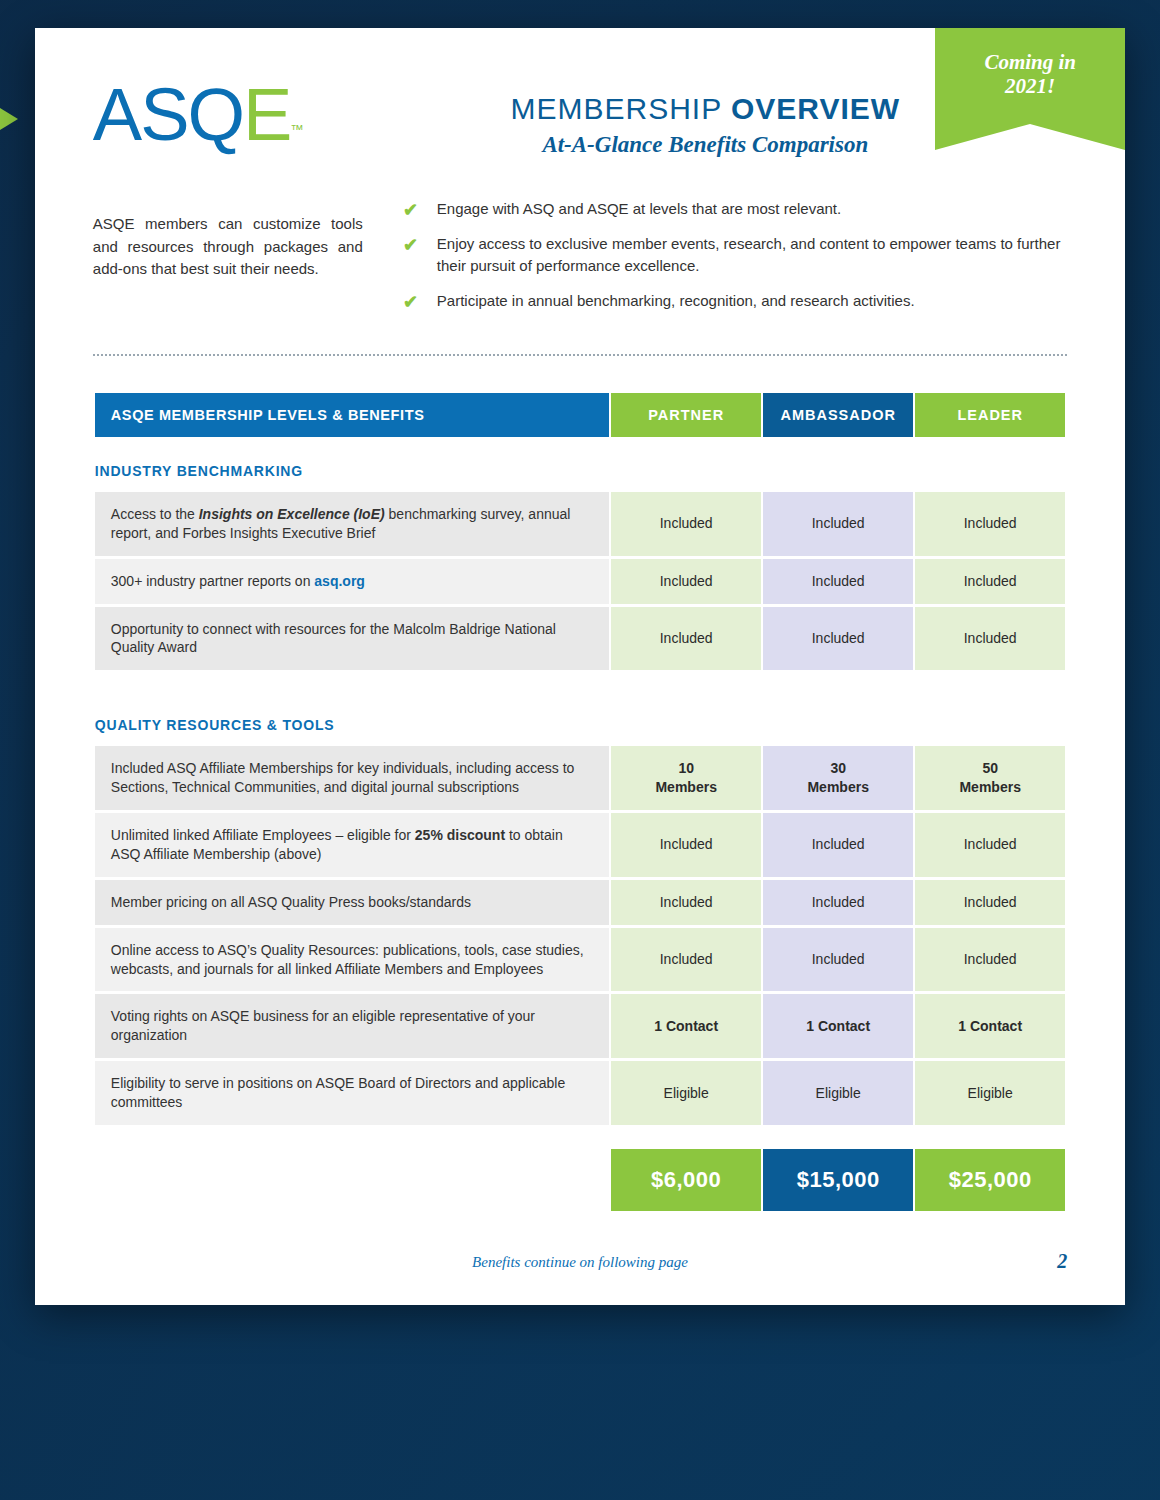Coming in
2021!
ASQE™
Membership Overview
At-A-Glance Benefits Comparison
ASQE members can customize tools and resources through packages and add-ons that best suit their needs.
Engage with ASQ and ASQE at levels that are most relevant.
Enjoy access to exclusive member events, research, and content to empower teams to further their pursuit of performance excellence.
Participate in annual benchmarking, recognition, and research activities.
| ASQE Membership Levels & Benefits | Partner | Ambassador | Leader |
| --- | --- | --- | --- |
| Industry Benchmarking |
| Access to the Insights on Excellence (IoE) benchmarking survey, annual report, and Forbes Insights Executive Brief | Included | Included | Included |
| 300+ industry partner reports on asq.org | Included | Included | Included |
| Opportunity to connect with resources for the Malcolm Baldrige National Quality Award | Included | Included | Included |
| Quality Resources & Tools |
| Included ASQ Affiliate Memberships for key individuals, including access to Sections, Technical Communities, and digital journal subscriptions | 10 Members | 30 Members | 50 Members |
| Unlimited linked Affiliate Employees – eligible for 25% discount to obtain ASQ Affiliate Membership (above) | Included | Included | Included |
| Member pricing on all ASQ Quality Press books/standards | Included | Included | Included |
| Online access to ASQ’s Quality Resources: publications, tools, case studies, webcasts, and journals for all linked Affiliate Members and Employees | Included | Included | Included |
| Voting rights on ASQE business for an eligible representative of your organization | 1 Contact | 1 Contact | 1 Contact |
| Eligibility to serve in positions on ASQE Board of Directors and applicable committees | Eligible | Eligible | Eligible |
| | $6,000 | $15,000 | $25,000 |
Benefits continue on following page 2